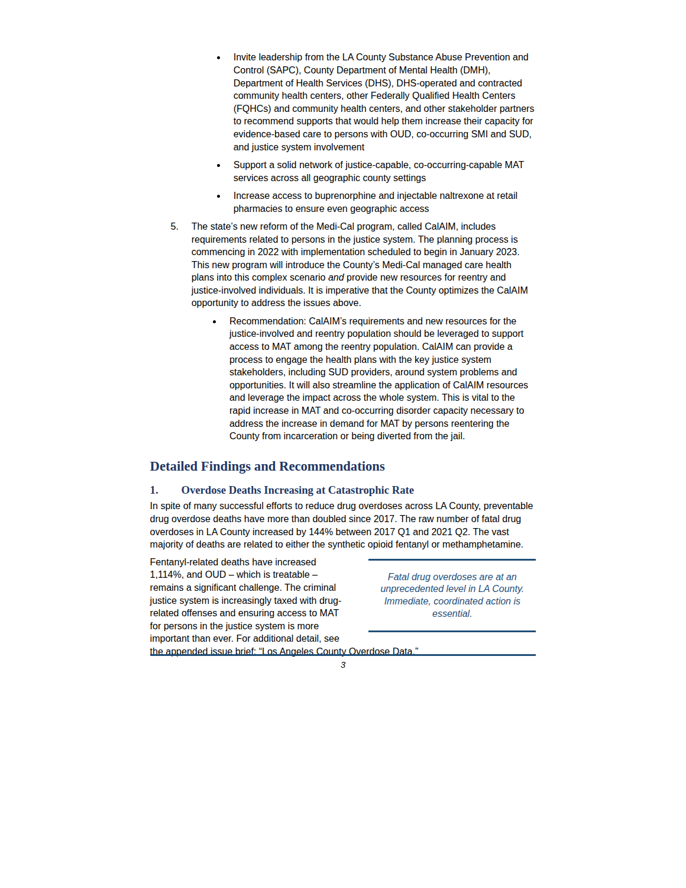Invite leadership from the LA County Substance Abuse Prevention and Control (SAPC), County Department of Mental Health (DMH), Department of Health Services (DHS), DHS-operated and contracted community health centers, other Federally Qualified Health Centers (FQHCs) and community health centers, and other stakeholder partners to recommend supports that would help them increase their capacity for evidence-based care to persons with OUD, co-occurring SMI and SUD, and justice system involvement
Support a solid network of justice-capable, co-occurring-capable MAT services across all geographic county settings
Increase access to buprenorphine and injectable naltrexone at retail pharmacies to ensure even geographic access
The state’s new reform of the Medi-Cal program, called CalAIM, includes requirements related to persons in the justice system. The planning process is commencing in 2022 with implementation scheduled to begin in January 2023. This new program will introduce the County’s Medi-Cal managed care health plans into this complex scenario and provide new resources for reentry and justice-involved individuals. It is imperative that the County optimizes the CalAIM opportunity to address the issues above.
Recommendation: CalAIM’s requirements and new resources for the justice-involved and reentry population should be leveraged to support access to MAT among the reentry population. CalAIM can provide a process to engage the health plans with the key justice system stakeholders, including SUD providers, around system problems and opportunities. It will also streamline the application of CalAIM resources and leverage the impact across the whole system. This is vital to the rapid increase in MAT and co-occurring disorder capacity necessary to address the increase in demand for MAT by persons reentering the County from incarceration or being diverted from the jail.
Detailed Findings and Recommendations
1. Overdose Deaths Increasing at Catastrophic Rate
In spite of many successful efforts to reduce drug overdoses across LA County, preventable drug overdose deaths have more than doubled since 2017. The raw number of fatal drug overdoses in LA County increased by 144% between 2017 Q1 and 2021 Q2. The vast majority of deaths are related to either the synthetic opioid fentanyl or methamphetamine.
Fatal drug overdoses are at an unprecedented level in LA County. Immediate, coordinated action is essential.
Fentanyl-related deaths have increased 1,114%, and OUD – which is treatable – remains a significant challenge. The criminal justice system is increasingly taxed with drug-related offenses and ensuring access to MAT for persons in the justice system is more important than ever. For additional detail, see the appended issue brief: “Los Angeles County Overdose Data.”
3